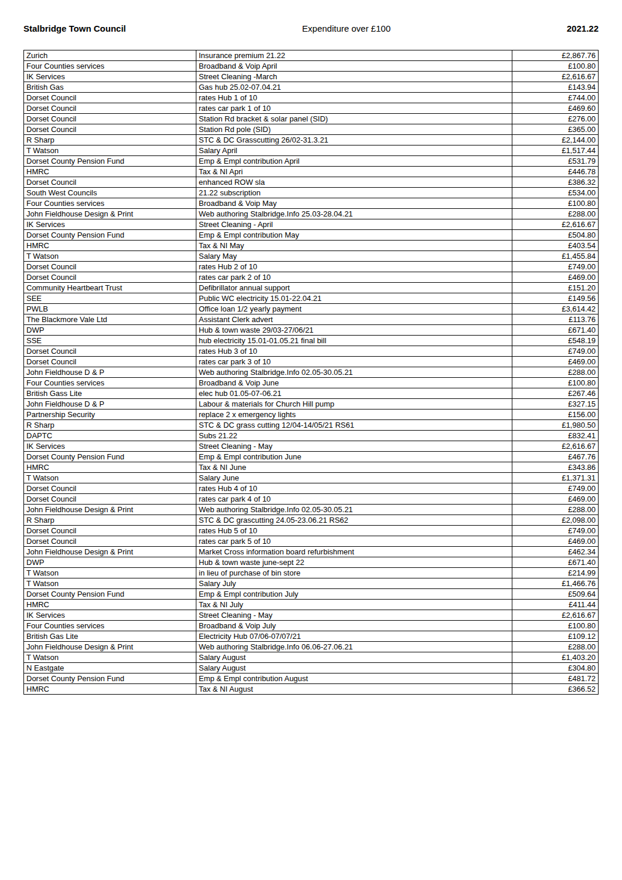Stalbridge Town Council Expenditure over £100 2021.22
| Zurich | Insurance premium 21.22 | £2,867.76 |
| Four Counties services | Broadband & Voip April | £100.80 |
| IK Services | Street Cleaning -March | £2,616.67 |
| British Gas | Gas hub 25.02-07.04.21 | £143.94 |
| Dorset Council | rates Hub 1 of 10 | £744.00 |
| Dorset Council | rates car park 1 of 10 | £469.60 |
| Dorset Council | Station Rd bracket & solar panel (SID) | £276.00 |
| Dorset Council | Station Rd pole (SID) | £365.00 |
| R Sharp | STC & DC Grasscutting 26/02-31.3.21 | £2,144.00 |
| T Watson | Salary April | £1,517.44 |
| Dorset County Pension Fund | Emp & Empl contribution April | £531.79 |
| HMRC | Tax & NI Apri | £446.78 |
| Dorset Council | enhanced ROW sla | £386.32 |
| South West Councils | 21.22 subscription | £534.00 |
| Four Counties services | Broadband & Voip May | £100.80 |
| John Fieldhouse Design & Print | Web authoring Stalbridge.Info 25.03-28.04.21 | £288.00 |
| IK Services | Street Cleaning - April | £2,616.67 |
| Dorset County Pension Fund | Emp & Empl contribution May | £504.80 |
| HMRC | Tax & NI May | £403.54 |
| T Watson | Salary May | £1,455.84 |
| Dorset Council | rates Hub 2 of 10 | £749.00 |
| Dorset Council | rates car park 2 of 10 | £469.00 |
| Community Heartbeart Trust | Defibrillator annual support | £151.20 |
| SEE | Public WC electricity 15.01-22.04.21 | £149.56 |
| PWLB | Office loan 1/2 yearly payment | £3,614.42 |
| The Blackmore Vale Ltd | Assistant Clerk advert | £113.76 |
| DWP | Hub & town waste 29/03-27/06/21 | £671.40 |
| SSE | hub electricity 15.01-01.05.21 final bill | £548.19 |
| Dorset Council | rates Hub 3 of 10 | £749.00 |
| Dorset Council | rates car park 3 of 10 | £469.00 |
| John Fieldhouse D & P | Web authoring Stalbridge.Info 02.05-30.05.21 | £288.00 |
| Four Counties services | Broadband & Voip June | £100.80 |
| British Gass Lite | elec hub 01.05-07-06.21 | £267.46 |
| John Fieldhouse D & P | Labour & materials for Church Hill pump | £327.15 |
| Partnership Security | replace 2 x emergency lights | £156.00 |
| R Sharp | STC & DC grass cutting 12/04-14/05/21 RS61 | £1,980.50 |
| DAPTC | Subs 21.22 | £832.41 |
| IK Services | Street Cleaning - May | £2,616.67 |
| Dorset County Pension Fund | Emp & Empl contribution June | £467.76 |
| HMRC | Tax & NI June | £343.86 |
| T Watson | Salary June | £1,371.31 |
| Dorset Council | rates Hub 4 of 10 | £749.00 |
| Dorset Council | rates car park 4 of 10 | £469.00 |
| John Fieldhouse Design & Print | Web authoring Stalbridge.Info 02.05-30.05.21 | £288.00 |
| R Sharp | STC & DC grascutting 24.05-23.06.21 RS62 | £2,098.00 |
| Dorset Council | rates Hub 5 of 10 | £749.00 |
| Dorset Council | rates car park 5 of 10 | £469.00 |
| John Fieldhouse Design & Print | Market Cross information board refurbishment | £462.34 |
| DWP | Hub & town waste june-sept 22 | £671.40 |
| T Watson | in lieu of purchase of bin store | £214.99 |
| T Watson | Salary July | £1,466.76 |
| Dorset County Pension Fund | Emp & Empl contribution July | £509.64 |
| HMRC | Tax & NI July | £411.44 |
| IK Services | Street Cleaning - May | £2,616.67 |
| Four Counties services | Broadband & Voip July | £100.80 |
| British Gas Lite | Electricity Hub 07/06-07/07/21 | £109.12 |
| John Fieldhouse Design & Print | Web authoring Stalbridge.Info 06.06-27.06.21 | £288.00 |
| T Watson | Salary August | £1,403.20 |
| N Eastgate | Salary August | £304.80 |
| Dorset County Pension Fund | Emp & Empl contribution August | £481.72 |
| HMRC | Tax & NI August | £366.52 |